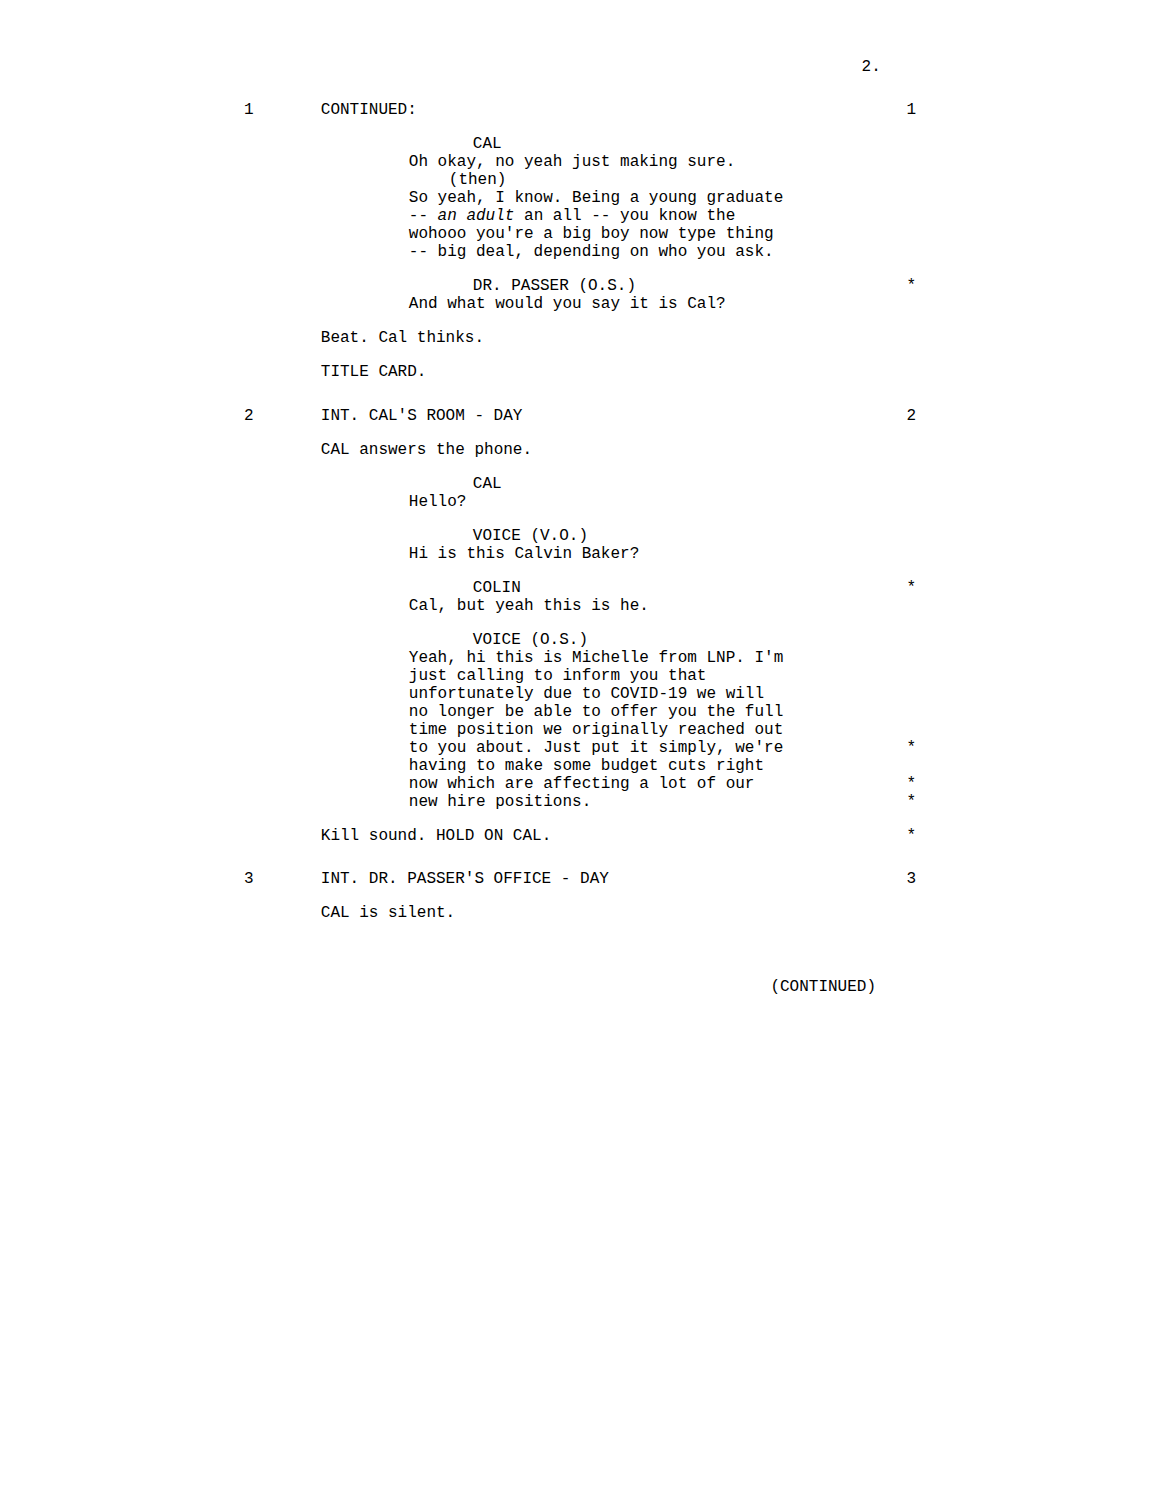2.
1
CONTINUED:
1
CAL
Oh okay, no yeah just making sure.
(then)
So yeah, I know. Being a young graduate -- an adult an all -- you know the wohooo you're a big boy now type thing -- big deal, depending on who you ask.
*
DR. PASSER (O.S.)
And what would you say it is Cal?
Beat. Cal thinks.
TITLE CARD.
2
INT. CAL'S ROOM - DAY
2
CAL answers the phone.
CAL
Hello?
VOICE (V.O.)
Hi is this Calvin Baker?
*
COLIN
Cal, but yeah this is he.
VOICE (O.S.)
Yeah, hi this is Michelle from LNP. I'm just calling to inform you that unfortunately due to COVID-19 we will no longer be able to offer you the full time position we originally reached out to you about. Just put it simply, *we're having to make some budget cuts right now which are affecting *a lot of our new hire positions. *
* Kill sound. HOLD ON CAL.
3
INT. DR. PASSER'S OFFICE - DAY
3
CAL is silent.
(CONTINUED)